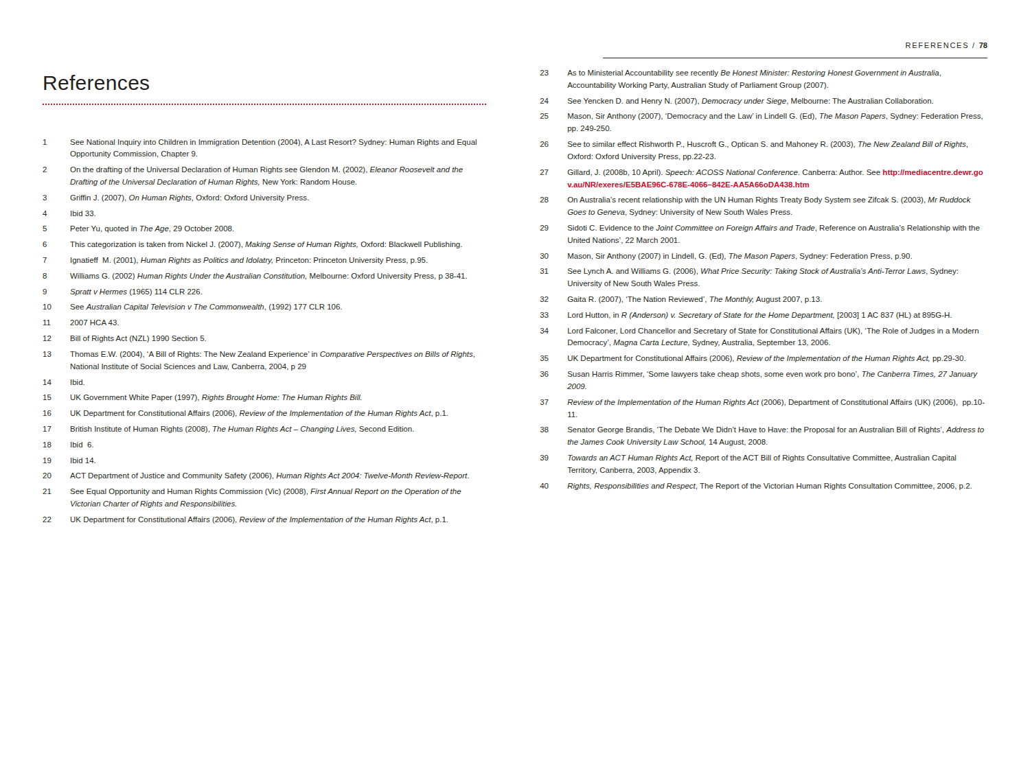REFERENCES / 78
References
See National Inquiry into Children in Immigration Detention (2004), A Last Resort? Sydney: Human Rights and Equal Opportunity Commission, Chapter 9.
On the drafting of the Universal Declaration of Human Rights see Glendon M. (2002), Eleanor Roosevelt and the Drafting of the Universal Declaration of Human Rights, New York: Random House.
Griffin J. (2007), On Human Rights, Oxford: Oxford University Press.
Ibid 33.
Peter Yu, quoted in The Age, 29 October 2008.
This categorization is taken from Nickel J. (2007), Making Sense of Human Rights, Oxford: Blackwell Publishing.
Ignatieff M. (2001), Human Rights as Politics and Idolatry, Princeton: Princeton University Press, p.95.
Williams G. (2002) Human Rights Under the Australian Constitution, Melbourne: Oxford University Press, p 38-41.
Spratt v Hermes (1965) 114 CLR 226.
See Australian Capital Television v The Commonwealth, (1992) 177 CLR 106.
2007 HCA 43.
Bill of Rights Act (NZL) 1990 Section 5.
Thomas E.W. (2004), ‘A Bill of Rights: The New Zealand Experience’ in Comparative Perspectives on Bills of Rights, National Institute of Social Sciences and Law, Canberra, 2004, p 29
Ibid.
UK Government White Paper (1997), Rights Brought Home: The Human Rights Bill.
UK Department for Constitutional Affairs (2006), Review of the Implementation of the Human Rights Act, p.1.
British Institute of Human Rights (2008), The Human Rights Act – Changing Lives, Second Edition.
Ibid 6.
Ibid 14.
ACT Department of Justice and Community Safety (2006), Human Rights Act 2004: Twelve-Month Review-Report.
See Equal Opportunity and Human Rights Commission (Vic) (2008), First Annual Report on the Operation of the Victorian Charter of Rights and Responsibilities.
UK Department for Constitutional Affairs (2006), Review of the Implementation of the Human Rights Act, p.1.
As to Ministerial Accountability see recently Be Honest Minister: Restoring Honest Government in Australia, Accountability Working Party, Australian Study of Parliament Group (2007).
See Yencken D. and Henry N. (2007), Democracy under Siege, Melbourne: The Australian Collaboration.
Mason, Sir Anthony (2007), ‘Democracy and the Law’ in Lindell G. (Ed), The Mason Papers, Sydney: Federation Press, pp. 249-250.
See to similar effect Rishworth P., Huscroft G., Optican S. and Mahoney R. (2003), The New Zealand Bill of Rights, Oxford: Oxford University Press, pp.22-23.
Gillard, J. (2008b, 10 April). Speech: ACOSS National Conference. Canberra: Author. See http://mediacentre.dewr.gov.au/NR/exeres/E5BAE96C-678E-4066–842E-AA5A66oDA438.htm
On Australia’s recent relationship with the UN Human Rights Treaty Body System see Zifcak S. (2003), Mr Ruddock Goes to Geneva, Sydney: University of New South Wales Press.
Sidoti C. Evidence to the Joint Committee on Foreign Affairs and Trade, Reference on Australia’s Relationship with the United Nations’, 22 March 2001.
Mason, Sir Anthony (2007) in Lindell, G. (Ed), The Mason Papers, Sydney: Federation Press, p.90.
See Lynch A. and Williams G. (2006), What Price Security: Taking Stock of Australia’s Anti-Terror Laws, Sydney: University of New South Wales Press.
Gaita R. (2007), ‘The Nation Reviewed’, The Monthly, August 2007, p.13.
Lord Hutton, in R (Anderson) v. Secretary of State for the Home Department, [2003] 1 AC 837 (HL) at 895G-H.
Lord Falconer, Lord Chancellor and Secretary of State for Constitutional Affairs (UK), ‘The Role of Judges in a Modern Democracy’, Magna Carta Lecture, Sydney, Australia, September 13, 2006.
UK Department for Constitutional Affairs (2006), Review of the Implementation of the Human Rights Act, pp.29-30.
Susan Harris Rimmer, ‘Some lawyers take cheap shots, some even work pro bono’, The Canberra Times, 27 January 2009.
Review of the Implementation of the Human Rights Act (2006), Department of Constitutional Affairs (UK) (2006), pp.10-11.
Senator George Brandis, ‘The Debate We Didn’t Have to Have: the Proposal for an Australian Bill of Rights’, Address to the James Cook University Law School, 14 August, 2008.
Towards an ACT Human Rights Act, Report of the ACT Bill of Rights Consultative Committee, Australian Capital Territory, Canberra, 2003, Appendix 3.
Rights, Responsibilities and Respect, The Report of the Victorian Human Rights Consultation Committee, 2006, p.2.